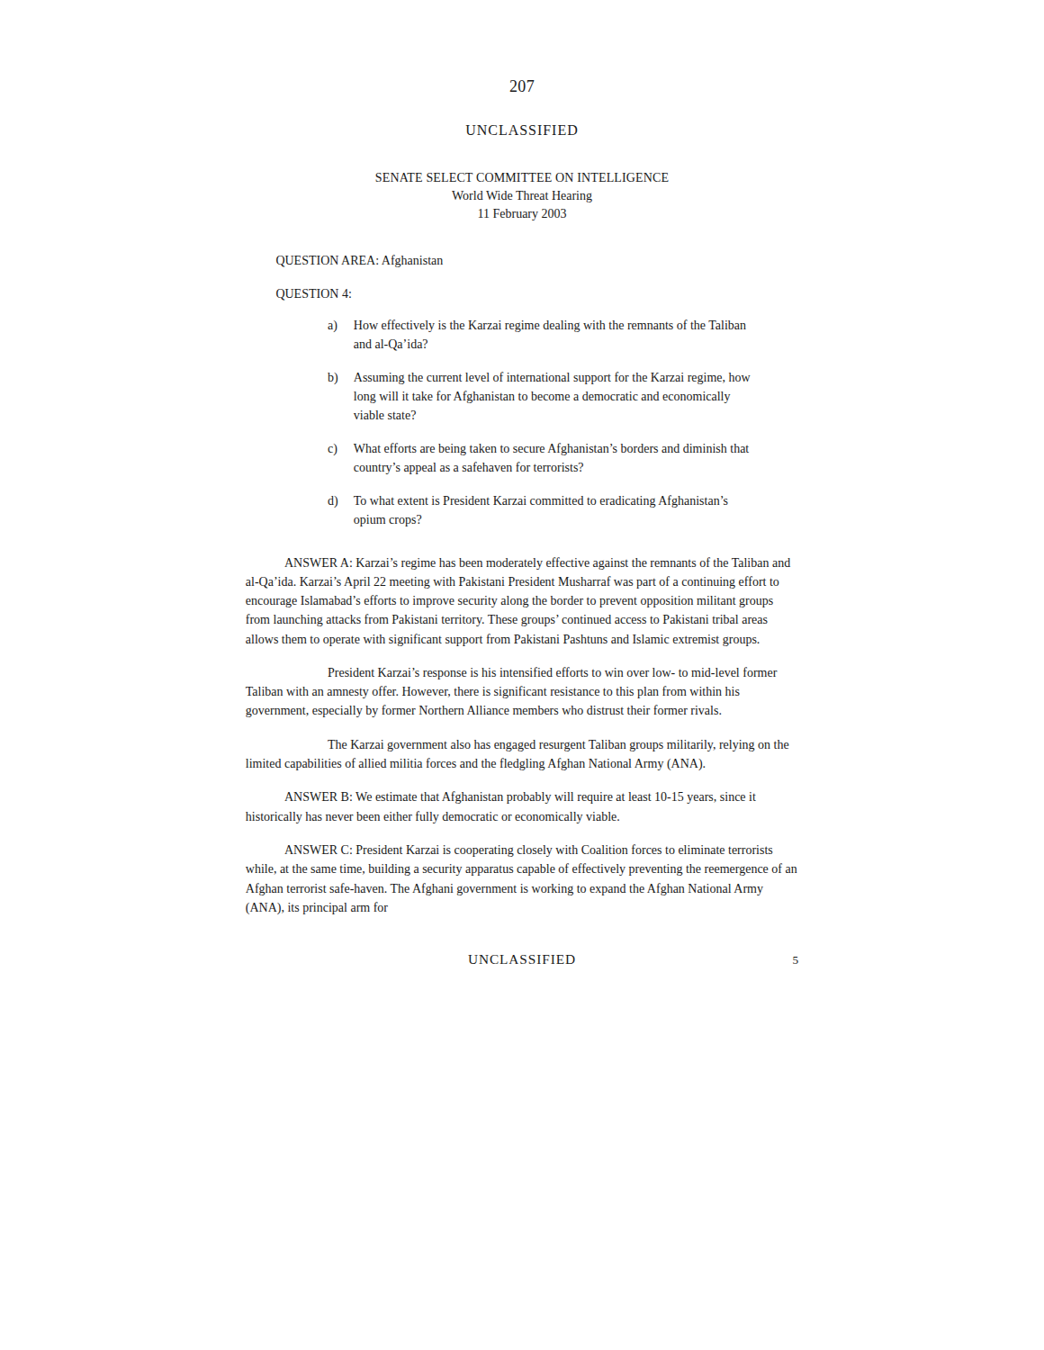207
UNCLASSIFIED
SENATE SELECT COMMITTEE ON INTELLIGENCE
World Wide Threat Hearing
11 February 2003
QUESTION AREA: Afghanistan
QUESTION 4:
a) How effectively is the Karzai regime dealing with the remnants of the Taliban and al-Qa’ida?
b) Assuming the current level of international support for the Karzai regime, how long will it take for Afghanistan to become a democratic and economically viable state?
c) What efforts are being taken to secure Afghanistan’s borders and diminish that country’s appeal as a safehaven for terrorists?
d) To what extent is President Karzai committed to eradicating Afghanistan’s opium crops?
ANSWER A: Karzai’s regime has been moderately effective against the remnants of the Taliban and al-Qa’ida. Karzai’s April 22 meeting with Pakistani President Musharraf was part of a continuing effort to encourage Islamabad’s efforts to improve security along the border to prevent opposition militant groups from launching attacks from Pakistani territory. These groups’ continued access to Pakistani tribal areas allows them to operate with significant support from Pakistani Pashtuns and Islamic extremist groups.
President Karzai’s response is his intensified efforts to win over low- to mid-level former Taliban with an amnesty offer. However, there is significant resistance to this plan from within his government, especially by former Northern Alliance members who distrust their former rivals.
The Karzai government also has engaged resurgent Taliban groups militarily, relying on the limited capabilities of allied militia forces and the fledgling Afghan National Army (ANA).
ANSWER B: We estimate that Afghanistan probably will require at least 10-15 years, since it historically has never been either fully democratic or economically viable.
ANSWER C: President Karzai is cooperating closely with Coalition forces to eliminate terrorists while, at the same time, building a security apparatus capable of effectively preventing the reemergence of an Afghan terrorist safe-haven. The Afghani government is working to expand the Afghan National Army (ANA), its principal arm for
UNCLASSIFIED
5